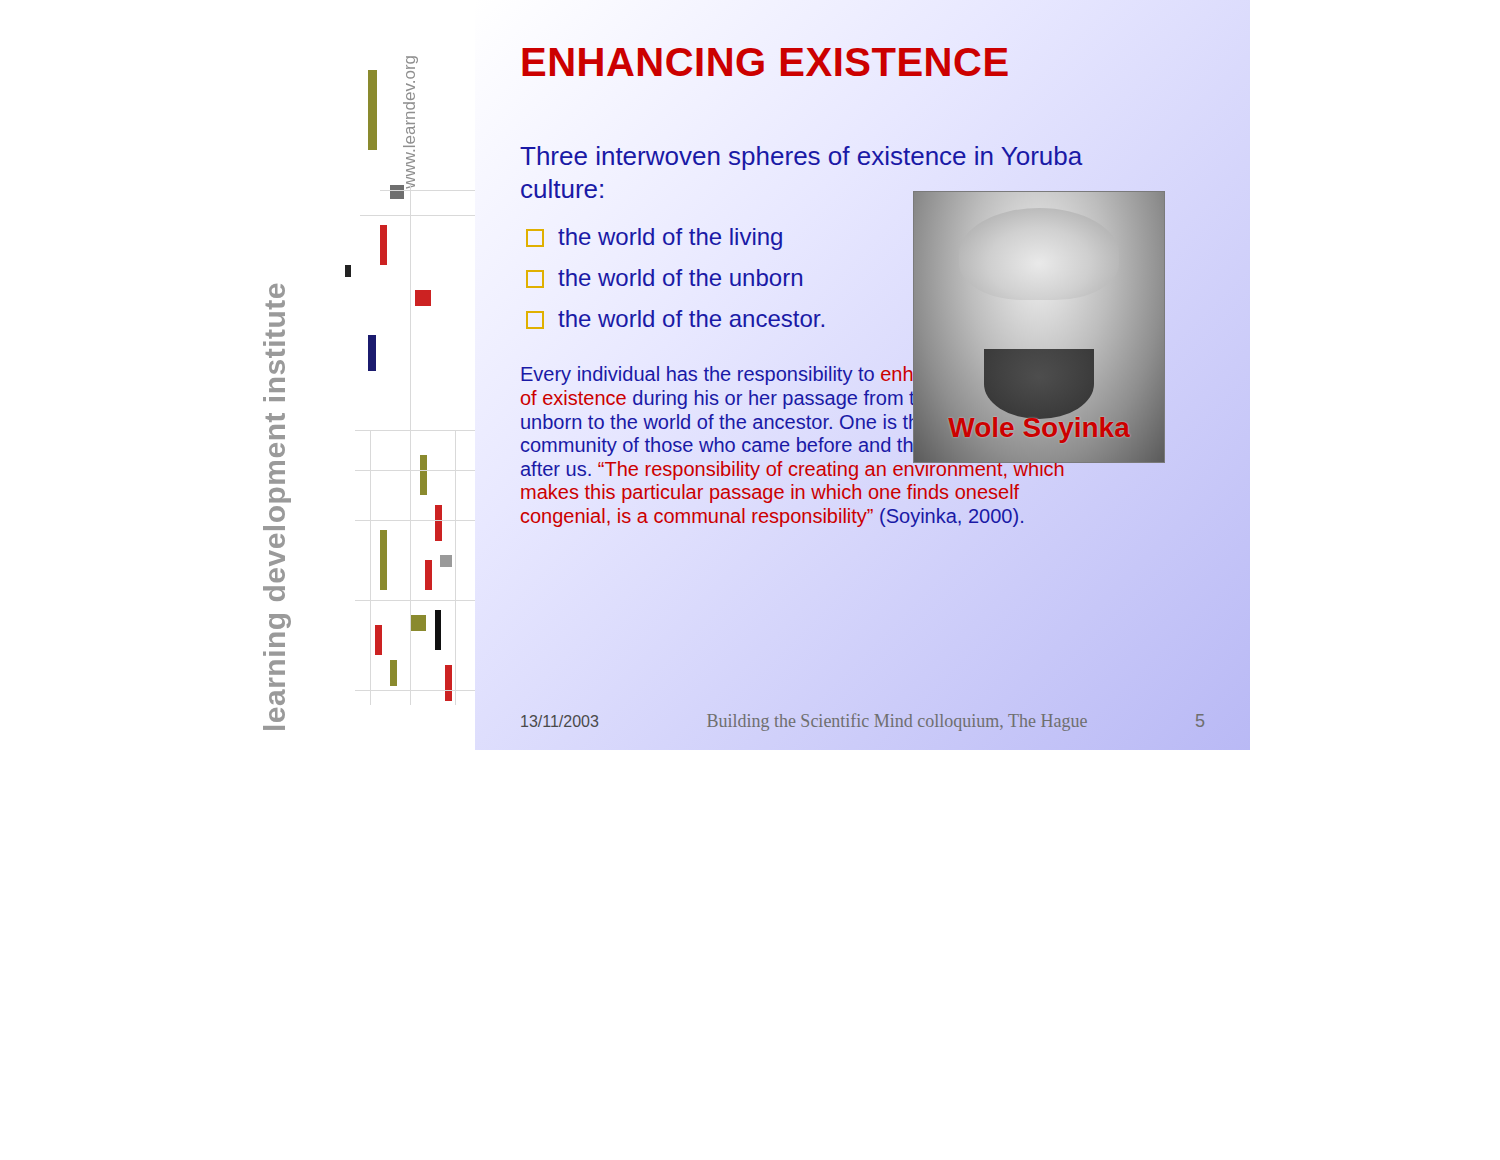learning development institute
www.learndev.org
ENHANCING EXISTENCE
Three interwoven spheres of existence in Yoruba culture:
the world of the living
the world of the unborn
the world of the ancestor.
Every individual has the responsibility to enhance the process of existence during his or her passage from the world of the unborn to the world of the ancestor. One is thus part of the community of those who came before and those who will come after us. “The responsibility of creating an environment, which makes this particular passage in which one finds oneself congenial, is a communal responsibility” (Soyinka, 2000).
Wole Soyinka
13/11/2003 Building the Scientific Mind colloquium, The Hague 5